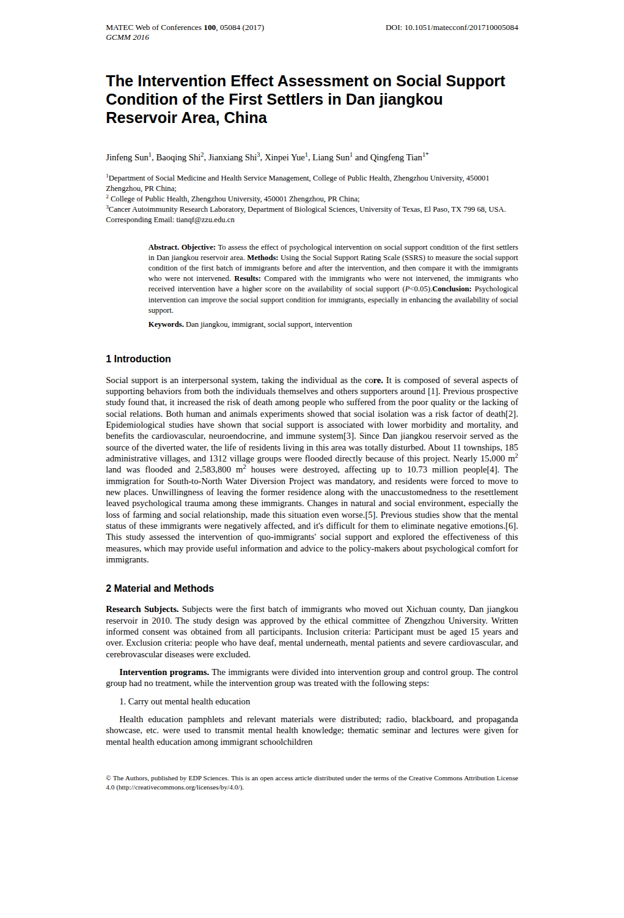MATEC Web of Conferences 100, 05084 (2017)
GCMM 2016
DOI: 10.1051/matecconf/201710005084
The Intervention Effect Assessment on Social Support Condition of the First Settlers in Dan jiangkou Reservoir Area, China
Jinfeng Sun1, Baoqing Shi2, Jianxiang Shi3, Xinpei Yue1, Liang Sun1 and Qingfeng Tian1*
1Department of Social Medicine and Health Service Management, College of Public Health, Zhengzhou University, 450001 Zhengzhou, PR China;
2 College of Public Health, Zhengzhou University, 450001 Zhengzhou, PR China;
3Cancer Autoimmunity Research Laboratory, Department of Biological Sciences, University of Texas, El Paso, TX 799 68, USA.
Corresponding Email: tianqf@zzu.edu.cn
Abstract. Objective: To assess the effect of psychological intervention on social support condition of the first settlers in Dan jiangkou reservoir area. Methods: Using the Social Support Rating Scale (SSRS) to measure the social support condition of the first batch of immigrants before and after the intervention, and then compare it with the immigrants who were not intervened. Results: Compared with the immigrants who were not intervened, the immigrants who received intervention have a higher score on the availability of social support (P<0.05).Conclusion: Psychological intervention can improve the social support condition for immigrants, especially in enhancing the availability of social support.
Keywords. Dan jiangkou, immigrant, social support, intervention
1 Introduction
Social support is an interpersonal system, taking the individual as the core. It is composed of several aspects of supporting behaviors from both the individuals themselves and others supporters around [1]. Previous prospective study found that, it increased the risk of death among people who suffered from the poor quality or the lacking of social relations. Both human and animals experiments showed that social isolation was a risk factor of death[2]. Epidemiological studies have shown that social support is associated with lower morbidity and mortality, and benefits the cardiovascular, neuroendocrine, and immune system[3]. Since Dan jiangkou reservoir served as the source of the diverted water, the life of residents living in this area was totally disturbed. About 11 townships, 185 administrative villages, and 1312 village groups were flooded directly because of this project. Nearly 15,000 m2 land was flooded and 2,583,800 m2 houses were destroyed, affecting up to 10.73 million people[4]. The immigration for South-to-North Water Diversion Project was mandatory, and residents were forced to move to new places. Unwillingness of leaving the former residence along with the unaccustomedness to the resettlement leaved psychological trauma among these immigrants. Changes in natural and social environment, especially the loss of farming and social relationship, made this situation even worse.[5]. Previous studies show that the mental status of these immigrants were negatively affected, and it's difficult for them to eliminate negative emotions.[6]. This study assessed the intervention of quo-immigrants' social support and explored the effectiveness of this measures, which may provide useful information and advice to the policy-makers about psychological comfort for immigrants.
2 Material and Methods
Research Subjects. Subjects were the first batch of immigrants who moved out Xichuan county, Dan jiangkou reservoir in 2010. The study design was approved by the ethical committee of Zhengzhou University. Written informed consent was obtained from all participants. Inclusion criteria: Participant must be aged 15 years and over. Exclusion criteria: people who have deaf, mental underneath, mental patients and severe cardiovascular, and cerebrovascular diseases were excluded.
Intervention programs. The immigrants were divided into intervention group and control group. The control group had no treatment, while the intervention group was treated with the following steps:
1. Carry out mental health education
Health education pamphlets and relevant materials were distributed; radio, blackboard, and propaganda showcase, etc. were used to transmit mental health knowledge; thematic seminar and lectures were given for mental health education among immigrant schoolchildren
© The Authors, published by EDP Sciences. This is an open access article distributed under the terms of the Creative Commons Attribution License 4.0 (http://creativecommons.org/licenses/by/4.0/).